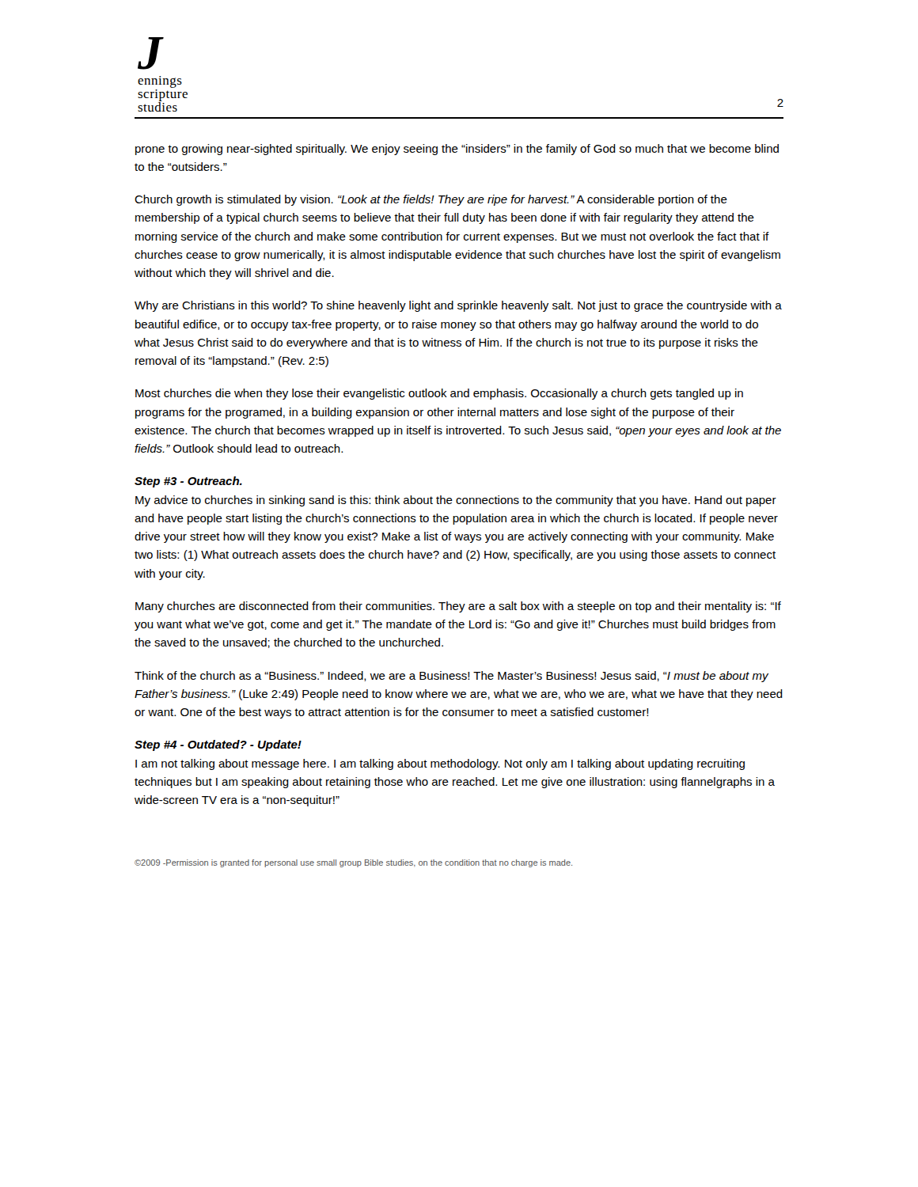J ennings scripture studies
2
prone to growing near-sighted spiritually. We enjoy seeing the “insiders” in the family of God so much that we become blind to the “outsiders.”
Church growth is stimulated by vision. “Look at the fields! They are ripe for harvest.” A considerable portion of the membership of a typical church seems to believe that their full duty has been done if with fair regularity they attend the morning service of the church and make some contribution for current expenses. But we must not overlook the fact that if churches cease to grow numerically, it is almost indisputable evidence that such churches have lost the spirit of evangelism without which they will shrivel and die.
Why are Christians in this world? To shine heavenly light and sprinkle heavenly salt. Not just to grace the countryside with a beautiful edifice, or to occupy tax-free property, or to raise money so that others may go halfway around the world to do what Jesus Christ said to do everywhere and that is to witness of Him. If the church is not true to its purpose it risks the removal of its “lampstand.” (Rev. 2:5)
Most churches die when they lose their evangelistic outlook and emphasis. Occasionally a church gets tangled up in programs for the programed, in a building expansion or other internal matters and lose sight of the purpose of their existence. The church that becomes wrapped up in itself is introverted. To such Jesus said, “open your eyes and look at the fields.” Outlook should lead to outreach.
Step #3 - Outreach.
My advice to churches in sinking sand is this: think about the connections to the community that you have. Hand out paper and have people start listing the church’s connections to the population area in which the church is located. If people never drive your street how will they know you exist? Make a list of ways you are actively connecting with your community. Make two lists: (1) What outreach assets does the church have? and (2) How, specifically, are you using those assets to connect with your city.
Many churches are disconnected from their communities. They are a salt box with a steeple on top and their mentality is: “If you want what we’ve got, come and get it.” The mandate of the Lord is: “Go and give it!” Churches must build bridges from the saved to the unsaved; the churched to the unchurched.
Think of the church as a “Business.” Indeed, we are a Business! The Master’s Business! Jesus said, “I must be about my Father’s business.” (Luke 2:49) People need to know where we are, what we are, who we are, what we have that they need or want. One of the best ways to attract attention is for the consumer to meet a satisfied customer!
Step #4 - Outdated? - Update!
I am not talking about message here. I am talking about methodology. Not only am I talking about updating recruiting techniques but I am speaking about retaining those who are reached. Let me give one illustration: using flannelgraphs in a wide-screen TV era is a “non-sequitur!”
©2009 -Permission is granted for personal use small group Bible studies, on the condition that no charge is made.